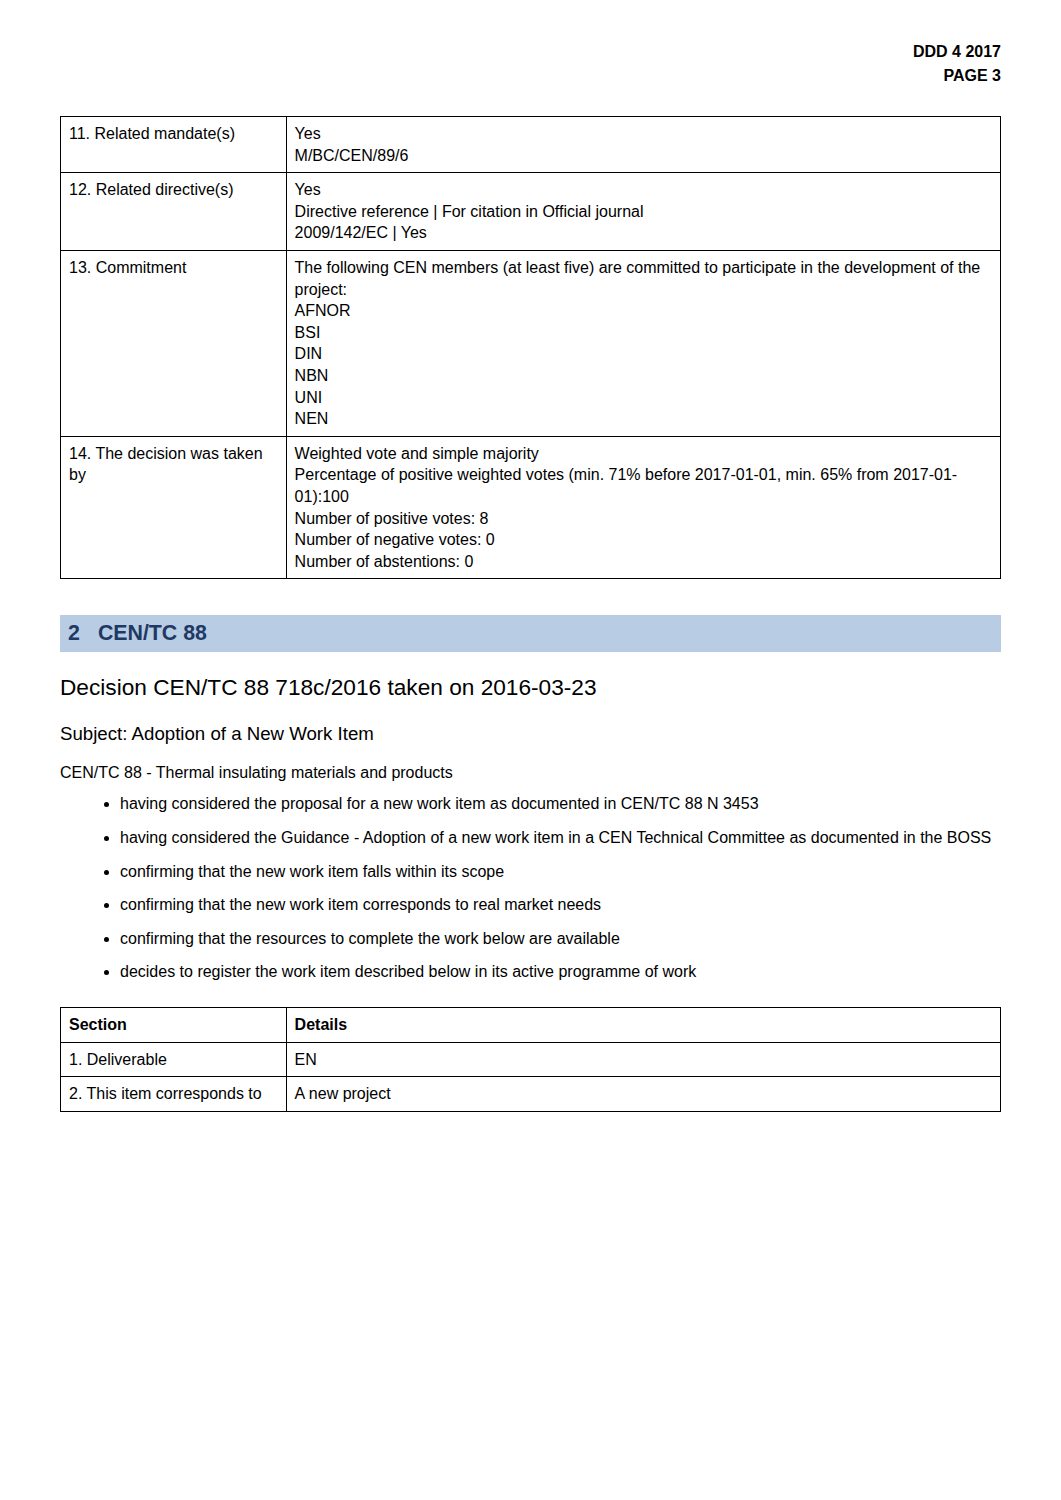DDD 4 2017
PAGE 3
| 11. Related mandate(s) | Yes M/BC/CEN/89/6 |
| 12. Related directive(s) | Yes Directive reference / For citation in Official journal 2009/142/EC / Yes |
| 13. Commitment | The following CEN members (at least five) are committed to participate in the development of the project: AFNOR BSI DIN NBN UNI NEN |
| 14. The decision was taken by | Weighted vote and simple majority Percentage of positive weighted votes (min. 71% before 2017-01-01, min. 65% from 2017-01-01):100 Number of positive votes: 8 Number of negative votes: 0 Number of abstentions: 0 |
2 CEN/TC 88
Decision CEN/TC 88 718c/2016 taken on 2016-03-23
Subject: Adoption of a New Work Item
CEN/TC 88 - Thermal insulating materials and products
having considered the proposal for a new work item as documented in CEN/TC 88 N 3453
having considered the Guidance - Adoption of a new work item in a CEN Technical Committee as documented in the BOSS
confirming that the new work item falls within its scope
confirming that the new work item corresponds to real market needs
confirming that the resources to complete the work below are available
decides to register the work item described below in its active programme of work
| Section | Details |
| --- | --- |
| 1. Deliverable | EN |
| 2. This item corresponds to | A new project |